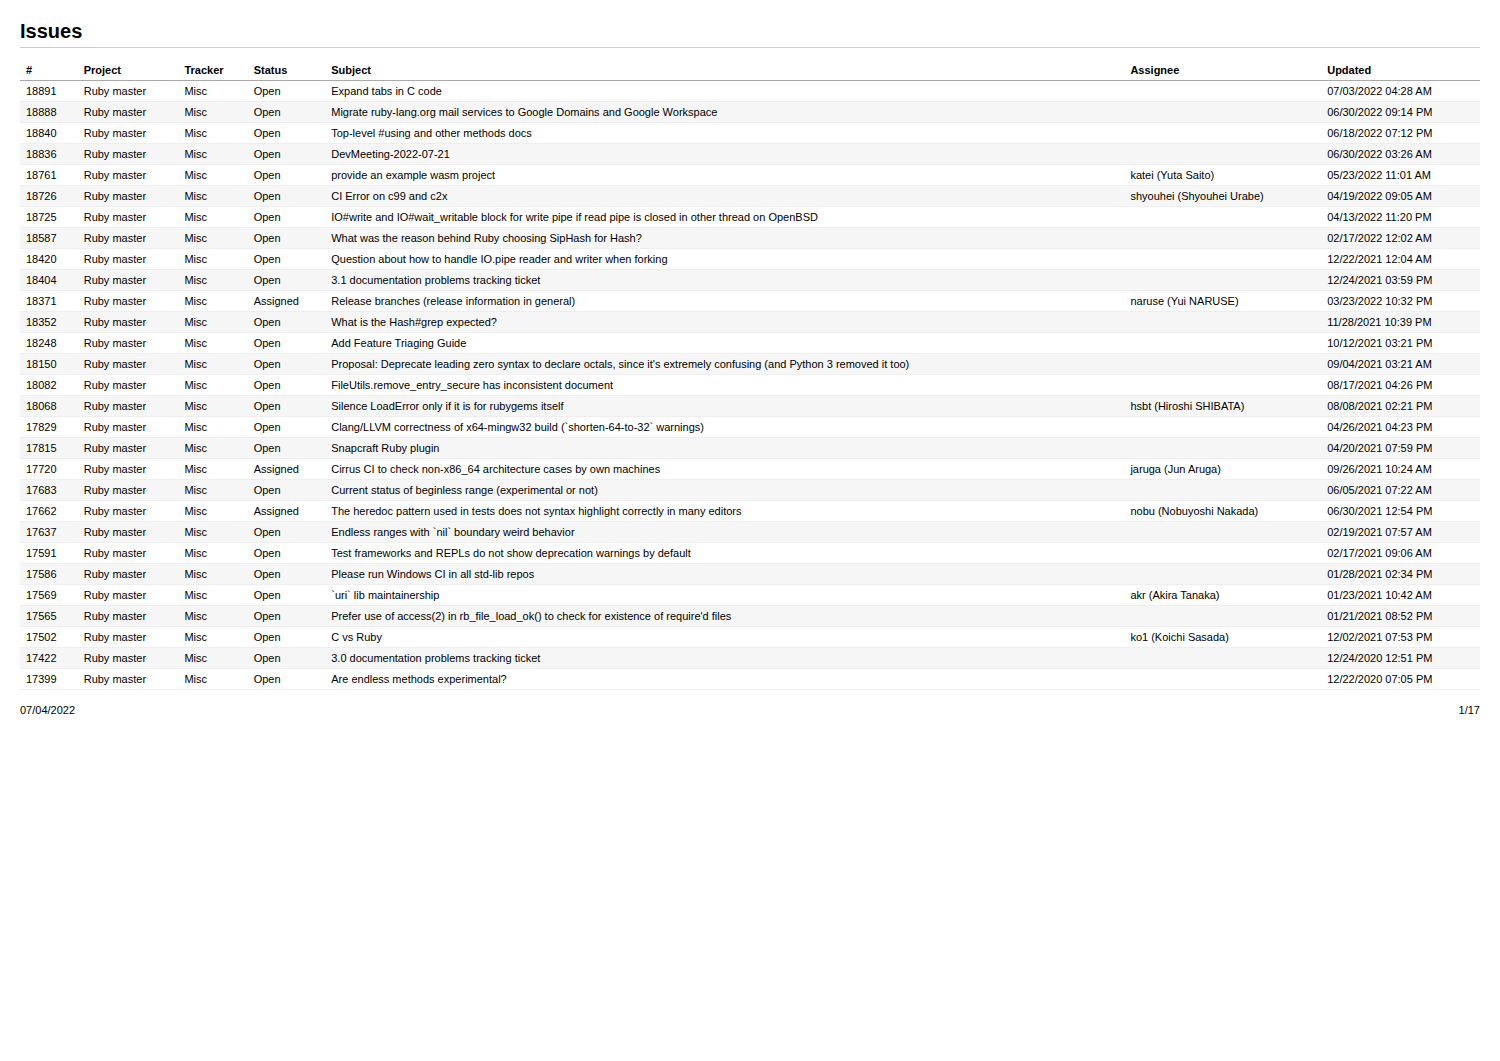Issues
| # | Project | Tracker | Status | Subject | Assignee | Updated |
| --- | --- | --- | --- | --- | --- | --- |
| 18891 | Ruby master | Misc | Open | Expand tabs in C code | | 07/03/2022 04:28 AM |
| 18888 | Ruby master | Misc | Open | Migrate ruby-lang.org mail services to Google Domains and Google Workspace | | 06/30/2022 09:14 PM |
| 18840 | Ruby master | Misc | Open | Top-level #using and other methods docs | | 06/18/2022 07:12 PM |
| 18836 | Ruby master | Misc | Open | DevMeeting-2022-07-21 | | 06/30/2022 03:26 AM |
| 18761 | Ruby master | Misc | Open | provide an example wasm project | katei (Yuta Saito) | 05/23/2022 11:01 AM |
| 18726 | Ruby master | Misc | Open | CI Error on c99 and c2x | shyouhei (Shyouhei Urabe) | 04/19/2022 09:05 AM |
| 18725 | Ruby master | Misc | Open | IO#write and IO#wait_writable block for write pipe if read pipe is closed in other thread on OpenBSD | | 04/13/2022 11:20 PM |
| 18587 | Ruby master | Misc | Open | What was the reason behind Ruby choosing SipHash for Hash? | | 02/17/2022 12:02 AM |
| 18420 | Ruby master | Misc | Open | Question about how to handle IO.pipe reader and writer when forking | | 12/22/2021 12:04 AM |
| 18404 | Ruby master | Misc | Open | 3.1 documentation problems tracking ticket | | 12/24/2021 03:59 PM |
| 18371 | Ruby master | Misc | Assigned | Release branches (release information in general) | naruse (Yui NARUSE) | 03/23/2022 10:32 PM |
| 18352 | Ruby master | Misc | Open | What is the Hash#grep expected? | | 11/28/2021 10:39 PM |
| 18248 | Ruby master | Misc | Open | Add Feature Triaging Guide | | 10/12/2021 03:21 PM |
| 18150 | Ruby master | Misc | Open | Proposal: Deprecate leading zero syntax to declare octals, since it's extremely confusing (and Python 3 removed it too) | | 09/04/2021 03:21 AM |
| 18082 | Ruby master | Misc | Open | FileUtils.remove_entry_secure has inconsistent document | | 08/17/2021 04:26 PM |
| 18068 | Ruby master | Misc | Open | Silence LoadError only if it is for rubygems itself | hsbt (Hiroshi SHIBATA) | 08/08/2021 02:21 PM |
| 17829 | Ruby master | Misc | Open | Clang/LLVM correctness of x64-mingw32 build (`shorten-64-to-32` warnings) | | 04/26/2021 04:23 PM |
| 17815 | Ruby master | Misc | Open | Snapcraft Ruby plugin | | 04/20/2021 07:59 PM |
| 17720 | Ruby master | Misc | Assigned | Cirrus CI to check non-x86_64 architecture cases by own machines | jaruga (Jun Aruga) | 09/26/2021 10:24 AM |
| 17683 | Ruby master | Misc | Open | Current status of beginless range (experimental or not) | | 06/05/2021 07:22 AM |
| 17662 | Ruby master | Misc | Assigned | The heredoc pattern used in tests does not syntax highlight correctly in many editors | nobu (Nobuyoshi Nakada) | 06/30/2021 12:54 PM |
| 17637 | Ruby master | Misc | Open | Endless ranges with `nil` boundary weird behavior | | 02/19/2021 07:57 AM |
| 17591 | Ruby master | Misc | Open | Test frameworks and REPLs do not show deprecation warnings by default | | 02/17/2021 09:06 AM |
| 17586 | Ruby master | Misc | Open | Please run Windows CI in all std-lib repos | | 01/28/2021 02:34 PM |
| 17569 | Ruby master | Misc | Open | `uri` lib maintainership | akr (Akira Tanaka) | 01/23/2021 10:42 AM |
| 17565 | Ruby master | Misc | Open | Prefer use of access(2) in rb_file_load_ok() to check for existence of require'd files | | 01/21/2021 08:52 PM |
| 17502 | Ruby master | Misc | Open | C vs Ruby | ko1 (Koichi Sasada) | 12/02/2021 07:53 PM |
| 17422 | Ruby master | Misc | Open | 3.0 documentation problems tracking ticket | | 12/24/2020 12:51 PM |
| 17399 | Ruby master | Misc | Open | Are endless methods experimental? | | 12/22/2020 07:05 PM |
07/04/2022 1/17